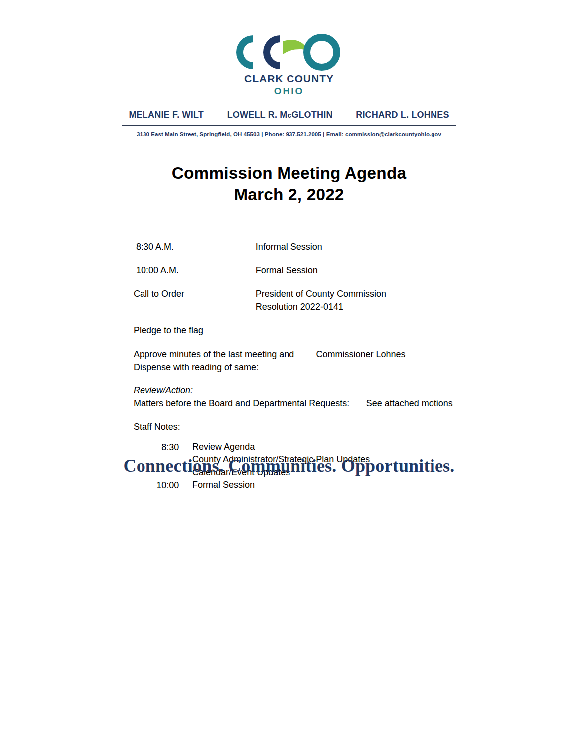CLARK COUNTY OHIO
MELANIE F. WILT LOWELL R. Mc GLOTHIN RICHARD L. LOHNES
3130 East Main Street, Springfield, OH 45503 | Phone: 937.521.2005 | Email: commission@clarkcountyohio.gov
Commission Meeting Agenda
March 2, 2022
| 8:30 A.M. | Informal Session |
| 10:00 A.M. | Formal Session |
| Call to Order | President of County Commission Resolution 2022-0141 |
| Pledge to the flag |
| Approve minutes of the last meeting and Dispense with reading of same: | Commissioner Lohnes |
| Review/Action: / Matters before the Board and Departmental Requests: / See attached motions / |
| Staff Notes: |
| 8:30 | Review Agenda County Administrator/Strategic Plan Updates Calendar/Event Updates |
| 10:00 | Formal Session |
Connections. Communities. Opportunities.